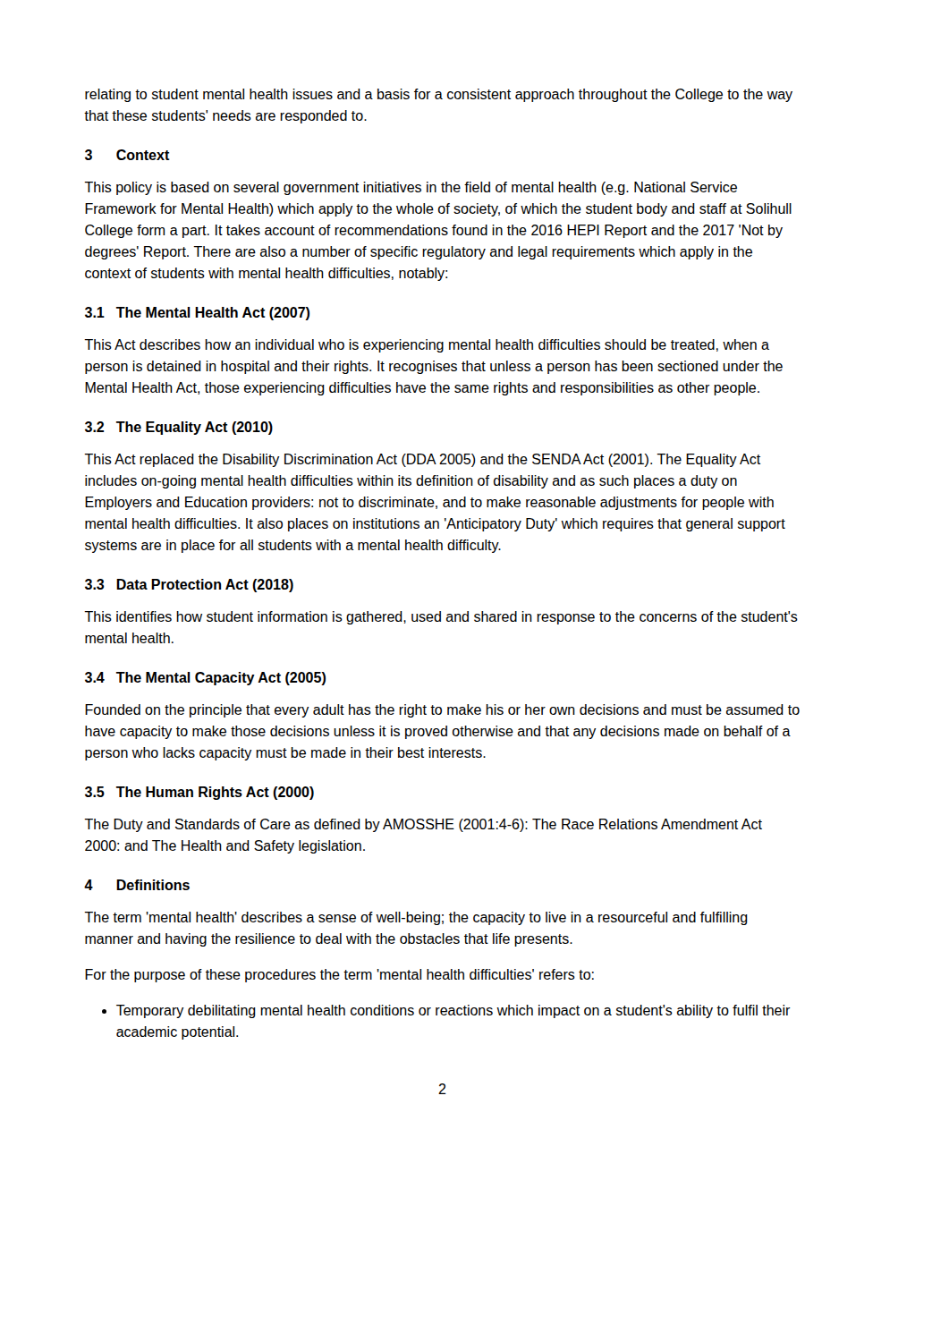relating to student mental health issues and a basis for a consistent approach throughout the College to the way that these students' needs are responded to.
3 Context
This policy is based on several government initiatives in the field of mental health (e.g. National Service Framework for Mental Health) which apply to the whole of society, of which the student body and staff at Solihull College form a part. It takes account of recommendations found in the 2016 HEPI Report and the 2017 'Not by degrees' Report. There are also a number of specific regulatory and legal requirements which apply in the context of students with mental health difficulties, notably:
3.1 The Mental Health Act (2007)
This Act describes how an individual who is experiencing mental health difficulties should be treated, when a person is detained in hospital and their rights. It recognises that unless a person has been sectioned under the Mental Health Act, those experiencing difficulties have the same rights and responsibilities as other people.
3.2 The Equality Act (2010)
This Act replaced the Disability Discrimination Act (DDA 2005) and the SENDA Act (2001). The Equality Act includes on-going mental health difficulties within its definition of disability and as such places a duty on Employers and Education providers: not to discriminate, and to make reasonable adjustments for people with mental health difficulties. It also places on institutions an 'Anticipatory Duty' which requires that general support systems are in place for all students with a mental health difficulty.
3.3 Data Protection Act (2018)
This identifies how student information is gathered, used and shared in response to the concerns of the student's mental health.
3.4 The Mental Capacity Act (2005)
Founded on the principle that every adult has the right to make his or her own decisions and must be assumed to have capacity to make those decisions unless it is proved otherwise and that any decisions made on behalf of a person who lacks capacity must be made in their best interests.
3.5 The Human Rights Act (2000)
The Duty and Standards of Care as defined by AMOSSHE (2001:4-6): The Race Relations Amendment Act 2000: and The Health and Safety legislation.
4 Definitions
The term 'mental health' describes a sense of well-being; the capacity to live in a resourceful and fulfilling manner and having the resilience to deal with the obstacles that life presents.
For the purpose of these procedures the term 'mental health difficulties' refers to:
Temporary debilitating mental health conditions or reactions which impact on a student's ability to fulfil their academic potential.
2